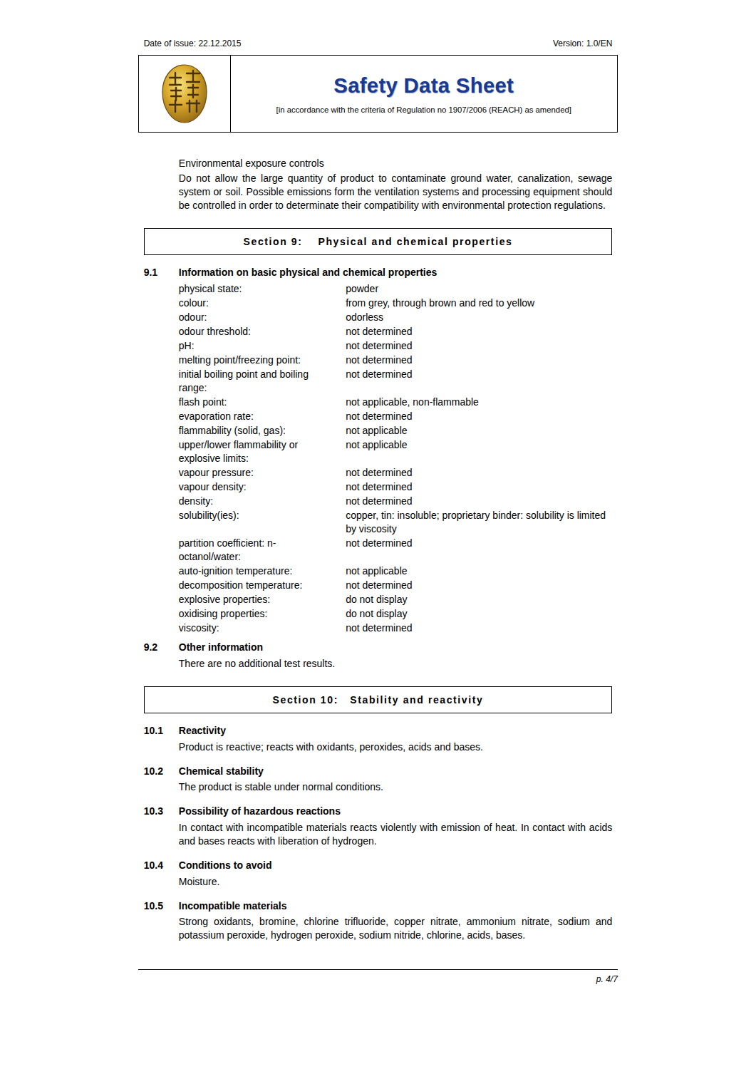Date of issue: 22.12.2015 Version: 1.0/EN
Safety Data Sheet
[in accordance with the criteria of Regulation no 1907/2006 (REACH) as amended]
Environmental exposure controls
Do not allow the large quantity of product to contaminate ground water, canalization, sewage system or soil. Possible emissions form the ventilation systems and processing equipment should be controlled in order to determinate their compatibility with environmental protection regulations.
Section 9: Physical and chemical properties
9.1
Information on basic physical and chemical properties
| physical state: | powder |
| colour: | from grey, through brown and red to yellow |
| odour: | odorless |
| odour threshold: | not determined |
| pH: | not determined |
| melting point/freezing point: | not determined |
| initial boiling point and boiling range: | not determined |
| flash point: | not applicable, non-flammable |
| evaporation rate: | not determined |
| flammability (solid, gas): | not applicable |
| upper/lower flammability or explosive limits: | not applicable |
| vapour pressure: | not determined |
| vapour density: | not determined |
| density: | not determined |
| solubility(ies): | copper, tin: insoluble; proprietary binder: solubility is limited by viscosity |
| partition coefficient: n-octanol/water: | not determined |
| auto-ignition temperature: | not applicable |
| decomposition temperature: | not determined |
| explosive properties: | do not display |
| oxidising properties: | do not display |
| viscosity: | not determined |
9.2
Other information
There are no additional test results.
Section 10: Stability and reactivity
10.1
Reactivity
Product is reactive; reacts with oxidants, peroxides, acids and bases.
10.2
Chemical stability
The product is stable under normal conditions.
10.3
Possibility of hazardous reactions
In contact with incompatible materials reacts violently with emission of heat. In contact with acids and bases reacts with liberation of hydrogen.
10.4
Conditions to avoid
Moisture.
10.5
Incompatible materials
Strong oxidants, bromine, chlorine trifluoride, copper nitrate, ammonium nitrate, sodium and potassium peroxide, hydrogen peroxide, sodium nitride, chlorine, acids, bases.
p. 4/7